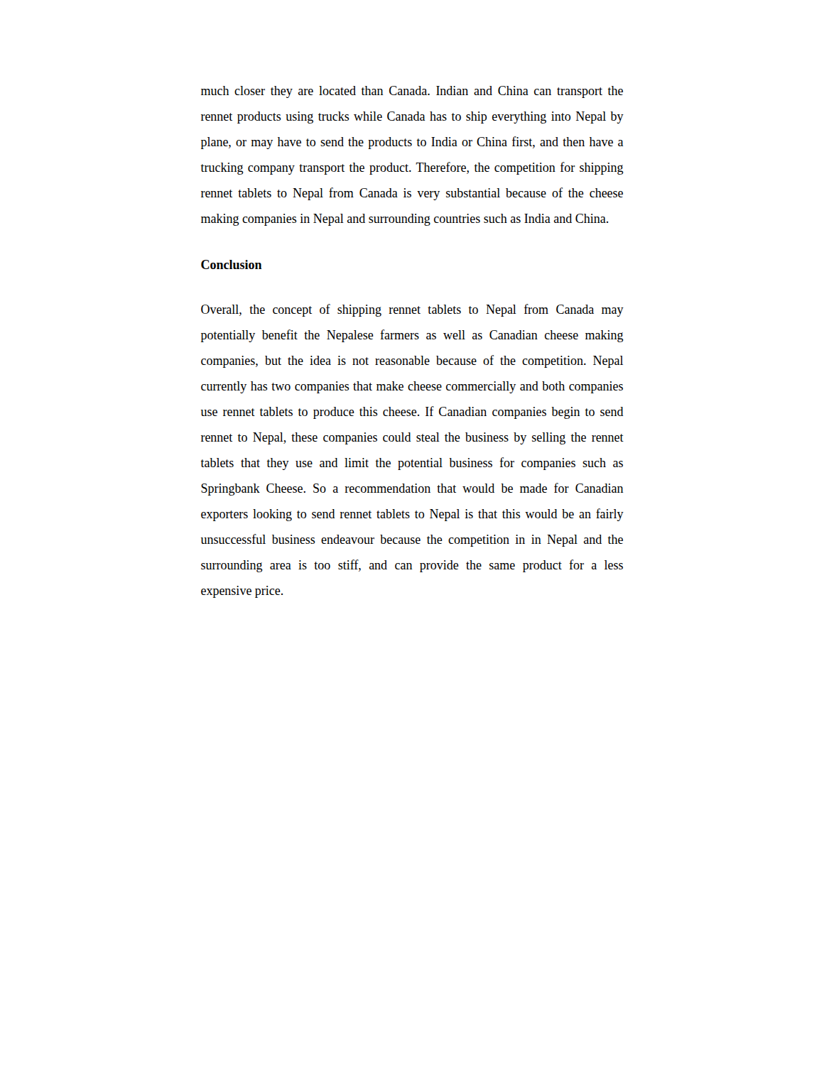much closer they are located than Canada. Indian and China can transport the rennet products using trucks while Canada has to ship everything into Nepal by plane, or may have to send the products to India or China first, and then have a trucking company transport the product. Therefore, the competition for shipping rennet tablets to Nepal from Canada is very substantial because of the cheese making companies in Nepal and surrounding countries such as India and China.
Conclusion
Overall, the concept of shipping rennet tablets to Nepal from Canada may potentially benefit the Nepalese farmers as well as Canadian cheese making companies, but the idea is not reasonable because of the competition. Nepal currently has two companies that make cheese commercially and both companies use rennet tablets to produce this cheese. If Canadian companies begin to send rennet to Nepal, these companies could steal the business by selling the rennet tablets that they use and limit the potential business for companies such as Springbank Cheese. So a recommendation that would be made for Canadian exporters looking to send rennet tablets to Nepal is that this would be an fairly unsuccessful business endeavour because the competition in in Nepal and the surrounding area is too stiff, and can provide the same product for a less expensive price.